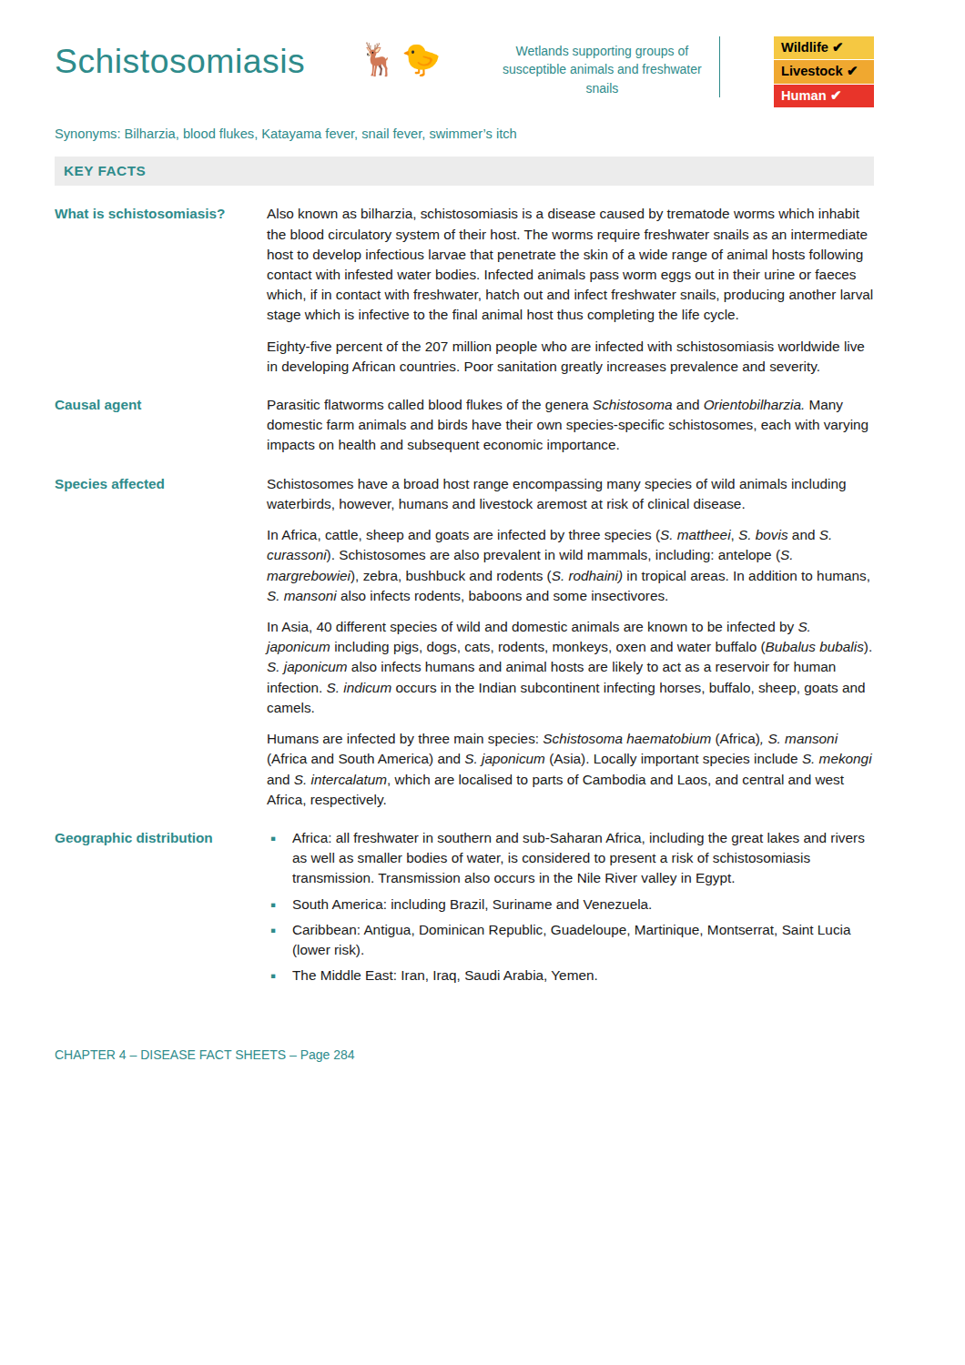Schistosomiasis
🦌🐤
Wetlands supporting groups of susceptible animals and freshwater snails
Wildlife ✔
Livestock ✔
Human ✔
Synonyms: Bilharzia, blood flukes, Katayama fever, snail fever, swimmer’s itch
KEY FACTS
| What is schistosomiasis? | Also known as bilharzia, schistosomiasis is a disease caused by trematode worms which inhabit the blood circulatory system of their host. The worms require freshwater snails as an intermediate host to develop infectious larvae that penetrate the skin of a wide range of animal hosts following contact with infested water bodies. Infected animals pass worm eggs out in their urine or faeces which, if in contact with freshwater, hatch out and infect freshwater snails, producing another larval stage which is infective to the final animal host thus completing the life cycle. Eighty-five percent of the 207 million people who are infected with schistosomiasis worldwide live in developing African countries. Poor sanitation greatly increases prevalence and severity. |
| Causal agent | Parasitic flatworms called blood flukes of the genera Schistosoma and Orientobilharzia. Many domestic farm animals and birds have their own species-specific schistosomes, each with varying impacts on health and subsequent economic importance. |
| Species affected | Schistosomes have a broad host range encompassing many species of wild animals including waterbirds, however, humans and livestock aremost at risk of clinical disease. In Africa, cattle, sheep and goats are infected by three species ( S. mattheei , S. bovis and S. curassoni ). Schistosomes are also prevalent in wild mammals, including: antelope ( S. margrebowiei ), zebra, bushbuck and rodents ( S. rodhaini) in tropical areas. In addition to humans, S. mansoni also infects rodents, baboons and some insectivores. In Asia, 40 different species of wild and domestic animals are known to be infected by S. japonicum including pigs, dogs, cats, rodents, monkeys, oxen and water buffalo ( Bubalus bubalis ). S. japonicum also infects humans and animal hosts are likely to act as a reservoir for human infection. S. indicum occurs in the Indian subcontinent infecting horses, buffalo, sheep, goats and camels. Humans are infected by three main species: Schistosoma haematobium (Africa) , S. mansoni (Africa and South America) and S. japonicum (Asia). Locally important species include S. mekongi and S. intercalatum , which are localised to parts of Cambodia and Laos, and central and west Africa, respectively. |
| Geographic distribution | Africa: all freshwater in southern and sub-Saharan Africa, including the great lakes and rivers as well as smaller bodies of water, is considered to present a risk of schistosomiasis transmission. Transmission also occurs in the Nile River valley in Egypt. South America: including Brazil, Suriname and Venezuela. Caribbean: Antigua, Dominican Republic, Guadeloupe, Martinique, Montserrat, Saint Lucia (lower risk). The Middle East: Iran, Iraq, Saudi Arabia, Yemen. |
CHAPTER 4 – DISEASE FACT SHEETS – Page 284